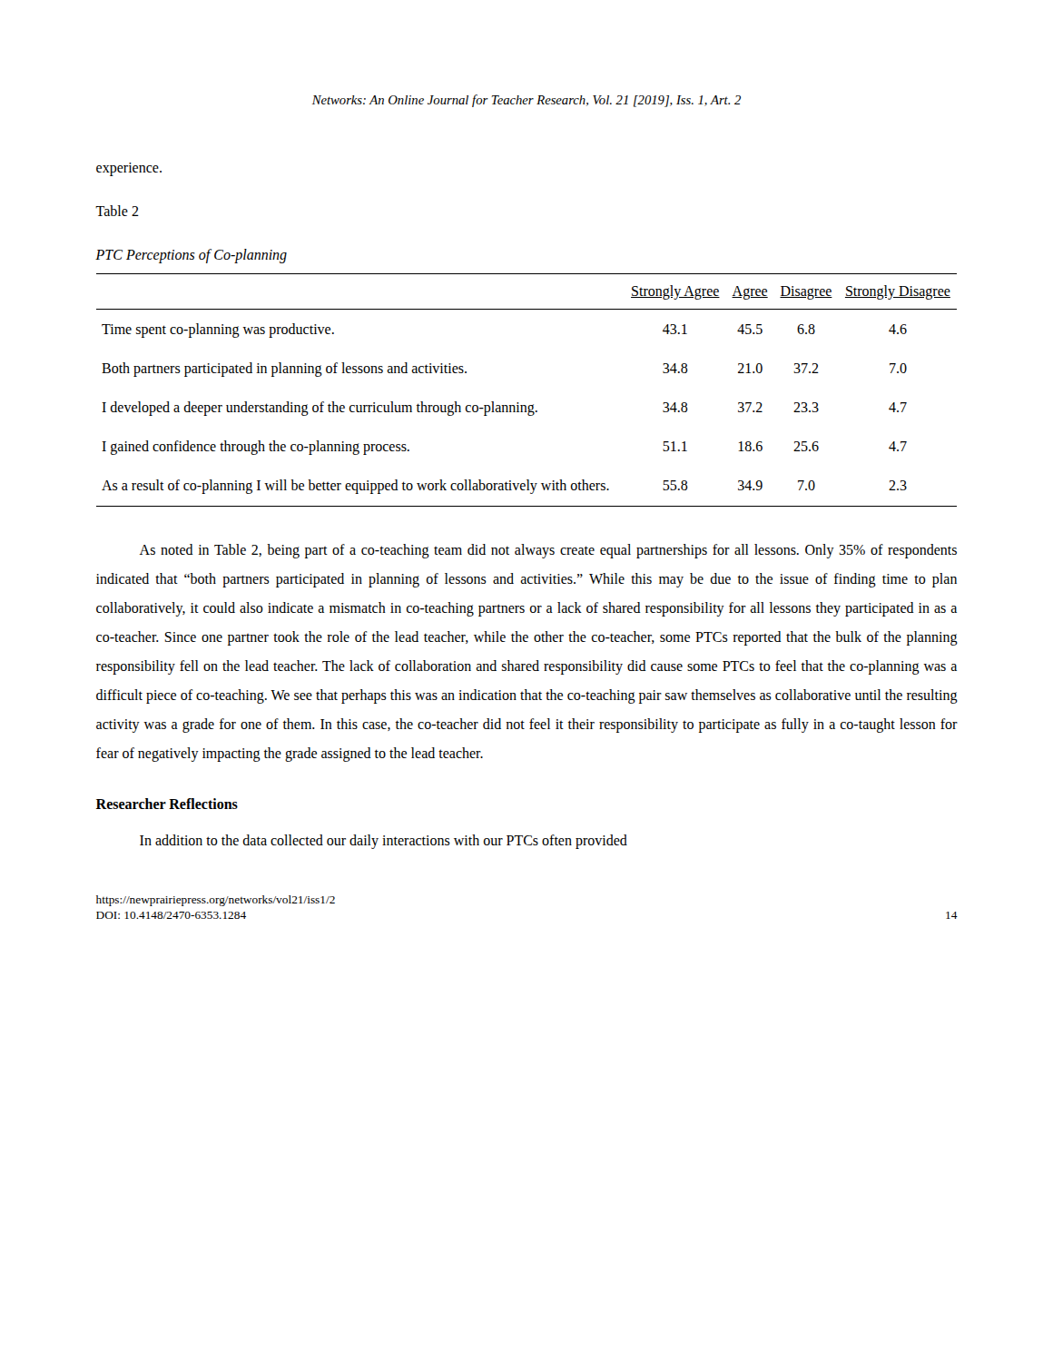Networks: An Online Journal for Teacher Research, Vol. 21 [2019], Iss. 1, Art. 2
experience.
Table 2
PTC Perceptions of Co-planning
| | Strongly Agree | Agree | Disagree | Strongly Disagree |
| --- | --- | --- | --- | --- |
| Time spent co-planning was productive. | 43.1 | 45.5 | 6.8 | 4.6 |
| Both partners participated in planning of lessons and activities. | 34.8 | 21.0 | 37.2 | 7.0 |
| I developed a deeper understanding of the curriculum through co-planning. | 34.8 | 37.2 | 23.3 | 4.7 |
| I gained confidence through the co-planning process. | 51.1 | 18.6 | 25.6 | 4.7 |
| As a result of co-planning I will be better equipped to work collaboratively with others. | 55.8 | 34.9 | 7.0 | 2.3 |
As noted in Table 2, being part of a co-teaching team did not always create equal partnerships for all lessons. Only 35% of respondents indicated that “both partners participated in planning of lessons and activities.” While this may be due to the issue of finding time to plan collaboratively, it could also indicate a mismatch in co-teaching partners or a lack of shared responsibility for all lessons they participated in as a co-teacher. Since one partner took the role of the lead teacher, while the other the co-teacher, some PTCs reported that the bulk of the planning responsibility fell on the lead teacher. The lack of collaboration and shared responsibility did cause some PTCs to feel that the co-planning was a difficult piece of co-teaching. We see that perhaps this was an indication that the co-teaching pair saw themselves as collaborative until the resulting activity was a grade for one of them. In this case, the co-teacher did not feel it their responsibility to participate as fully in a co-taught lesson for fear of negatively impacting the grade assigned to the lead teacher.
Researcher Reflections
In addition to the data collected our daily interactions with our PTCs often provided
https://newprairiepress.org/networks/vol21/iss1/2
DOI: 10.4148/2470-6353.1284 14